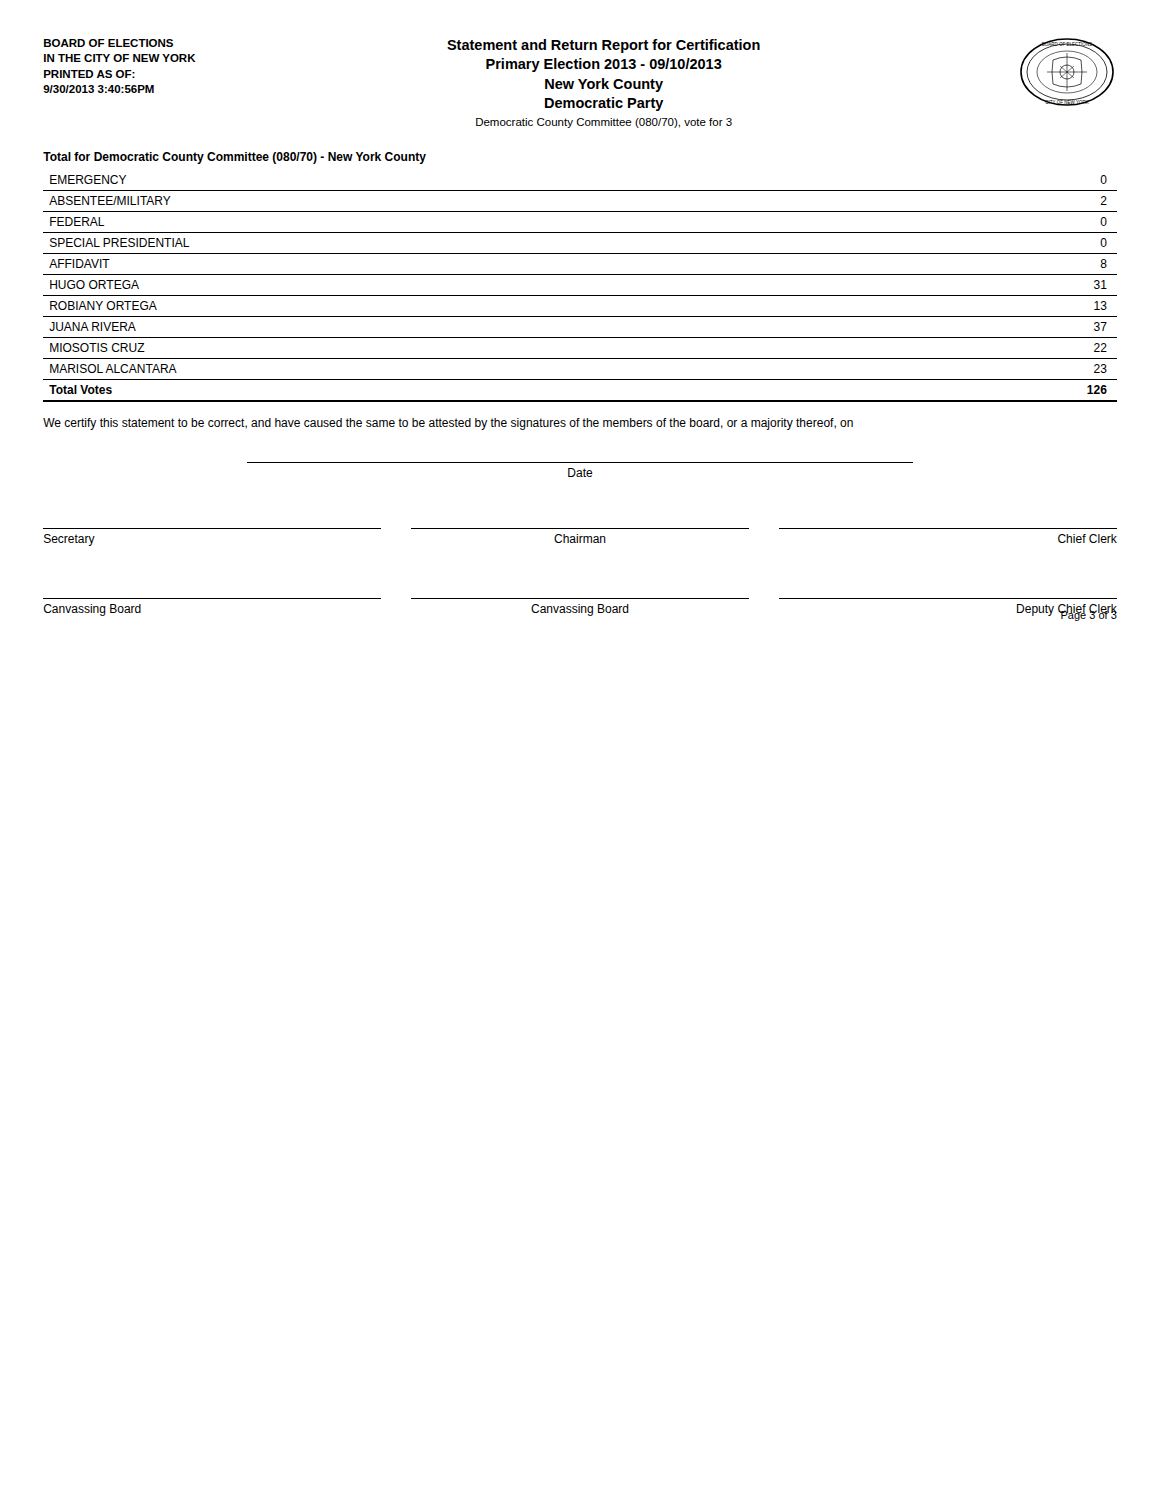BOARD OF ELECTIONS
IN THE CITY OF NEW YORK
PRINTED AS OF:
9/30/2013 3:40:56PM
Statement and Return Report for Certification
Primary Election 2013 - 09/10/2013
New York County
Democratic Party
Democratic County Committee (080/70), vote for 3
BOARD OF ELECTIONS CITY OF NEW YORK
Total for Democratic County Committee (080/70) - New York County
| EMERGENCY | 0 |
| ABSENTEE/MILITARY | 2 |
| FEDERAL | 0 |
| SPECIAL PRESIDENTIAL | 0 |
| AFFIDAVIT | 8 |
| HUGO ORTEGA | 31 |
| ROBIANY ORTEGA | 13 |
| JUANA RIVERA | 37 |
| MIOSOTIS CRUZ | 22 |
| MARISOL ALCANTARA | 23 |
| Total Votes | 126 |
We certify this statement to be correct, and have caused the same to be attested by the signatures of the members of the board, or a majority thereof, on
Date
Secretary
Chairman
Chief Clerk
Canvassing Board
Canvassing Board
Deputy Chief Clerk
Page 3 of 3